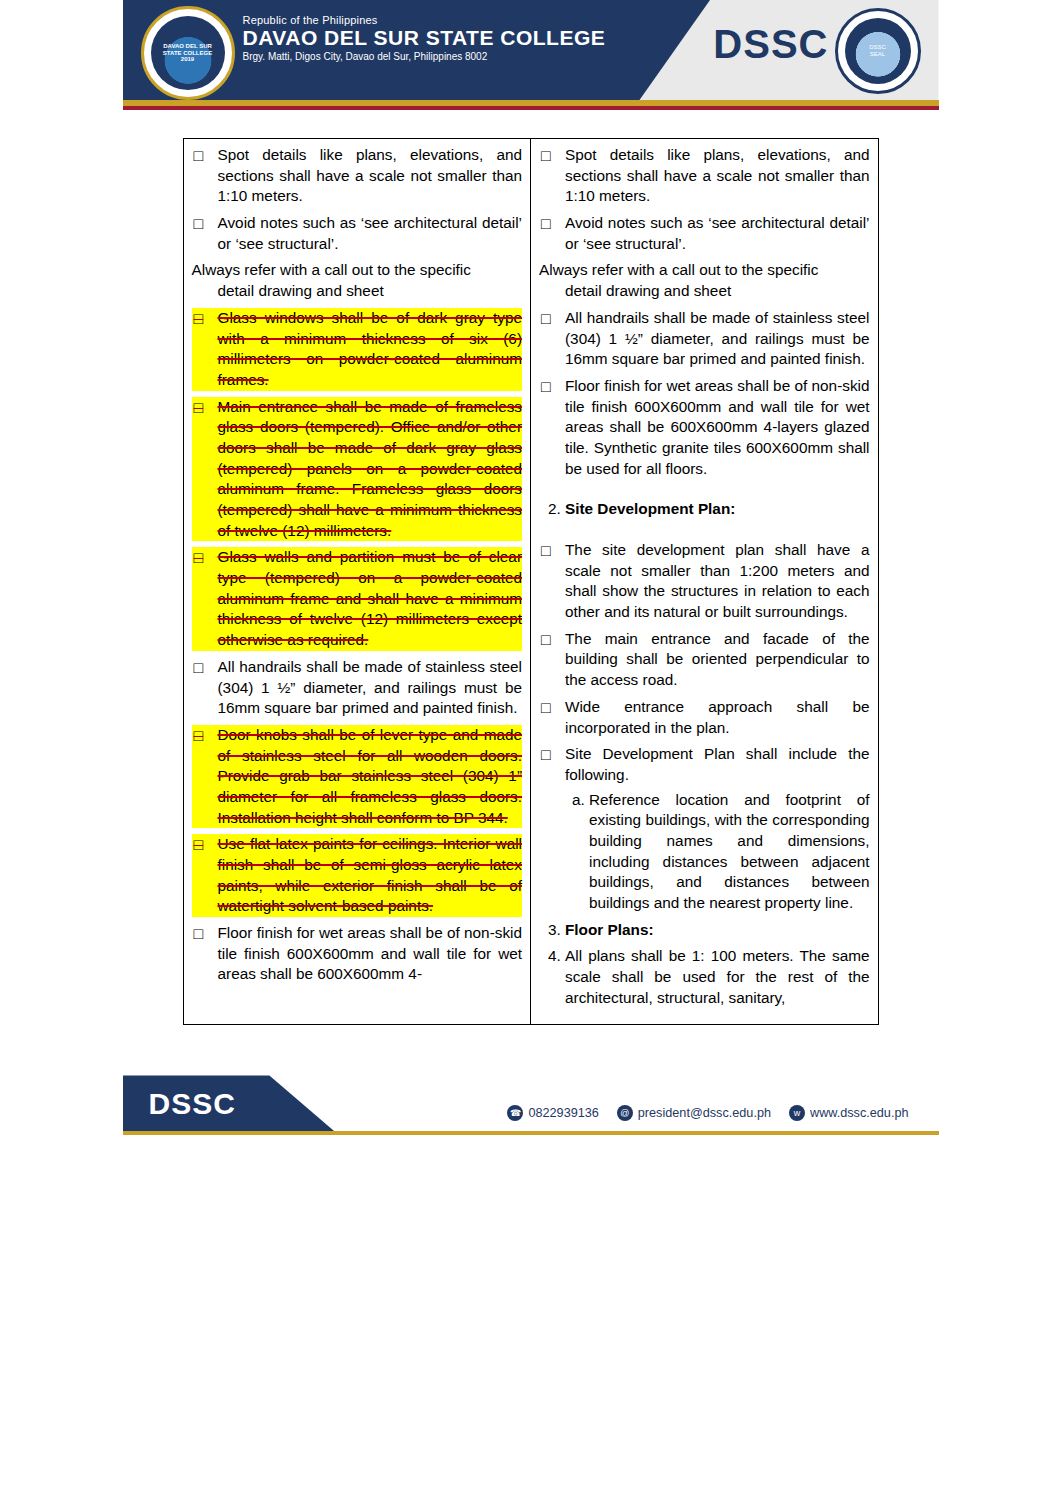DAVAO DEL SUR
STATE COLLEGE
2019
Republic of the Philippines
DAVAO DEL SUR STATE COLLEGE
Brgy. Matti, Digos City, Davao del Sur, Philippines 8002
DSSC
DSSC
SEAL
| Spot details like plans, elevations, and sections shall have a scale not smaller than 1:10 meters. Avoid notes such as ‘see architectural detail’ or ‘see structural’. Always refer with a call out to the specific detail drawing and sheet Glass windows shall be of dark gray type with a minimum thickness of six (6) millimeters on powder-coated aluminum frames. Main entrance shall be made of frameless glass doors (tempered). Office and/or other doors shall be made of dark gray glass (tempered) panels on a powder-coated aluminum frame. Frameless glass doors (tempered) shall have a minimum thickness of twelve (12) millimeters. Glass walls and partition must be of clear type (tempered) on a powder-coated aluminum frame and shall have a minimum thickness of twelve (12) millimeters except otherwise as required. All handrails shall be made of stainless steel (304) 1 ½” diameter, and railings must be 16mm square bar primed and painted finish. Door knobs shall be of lever type and made of stainless steel for all wooden doors. Provide grab bar stainless steel (304) 1” diameter for all frameless glass doors. Installation height shall conform to BP 344. Use flat latex paints for ceilings. Interior wall finish shall be of semi-gloss acrylic latex paints, while exterior finish shall be of watertight solvent-based paints. Floor finish for wet areas shall be of non-skid tile finish 600X600mm and wall tile for wet areas shall be 600X600mm 4- | Spot details like plans, elevations, and sections shall have a scale not smaller than 1:10 meters. Avoid notes such as ‘see architectural detail’ or ‘see structural’. Always refer with a call out to the specific detail drawing and sheet All handrails shall be made of stainless steel (304) 1 ½” diameter, and railings must be 16mm square bar primed and painted finish. Floor finish for wet areas shall be of non-skid tile finish 600X600mm and wall tile for wet areas shall be 600X600mm 4-layers glazed tile. Synthetic granite tiles 600X600mm shall be used for all floors. Site Development Plan: The site development plan shall have a scale not smaller than 1:200 meters and shall show the structures in relation to each other and its natural or built surroundings. The main entrance and facade of the building shall be oriented perpendicular to the access road. Wide entrance approach shall be incorporated in the plan. Site Development Plan shall include the following. Reference location and footprint of existing buildings, with the corresponding building names and dimensions, including distances between adjacent buildings, and distances between buildings and the nearest property line. Floor Plans: All plans shall be 1: 100 meters. The same scale shall be used for the rest of the architectural, structural, sanitary, |
DSSC
☎0822939136
@president@dssc.edu.ph
wwww.dssc.edu.ph